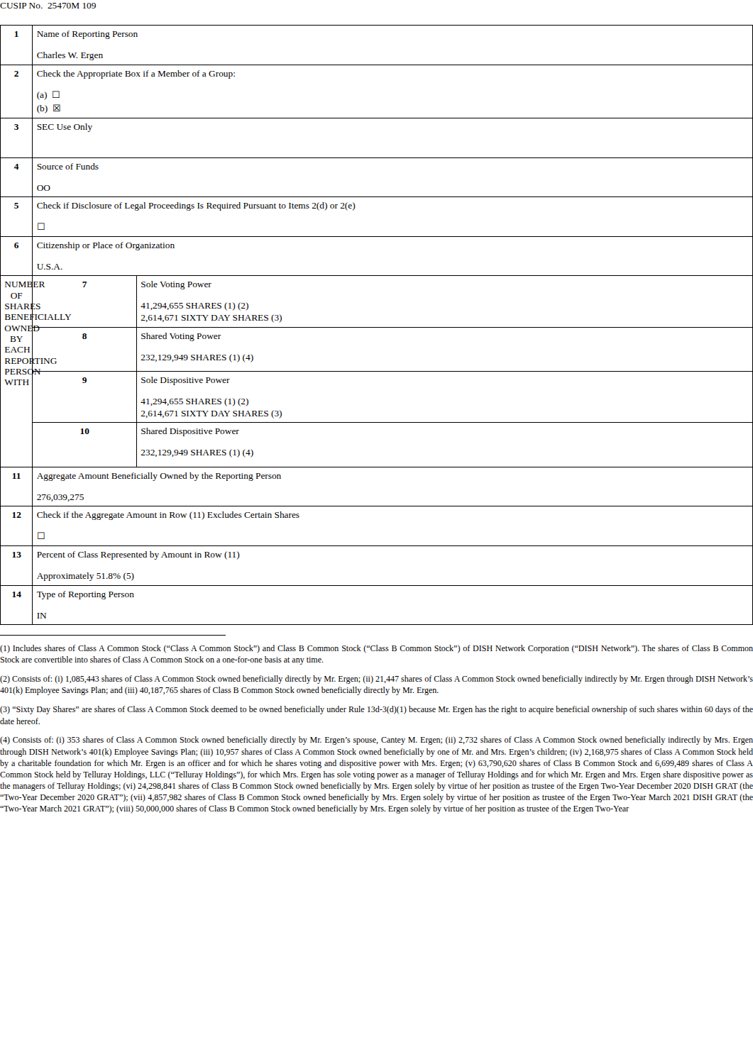CUSIP No. 25470M 109
| 1 | Name of Reporting Person Charles W. Ergen |
| 2 | Check the Appropriate Box if a Member of a Group: (a) ☐ (b) ☒ |
| 3 | SEC Use Only |
| 4 | Source of Funds OO |
| 5 | Check if Disclosure of Legal Proceedings Is Required Pursuant to Items 2(d) or 2(e) ☐ |
| 6 | Citizenship or Place of Organization U.S.A. |
| NUMBER OF SHARES BENEFICIALLY OWNED BY EACH REPORTING PERSON WITH | 7 | Sole Voting Power 41,294,655 SHARES (1) (2) 2,614,671 SIXTY DAY SHARES (3) |
| 8 | Shared Voting Power 232,129,949 SHARES (1) (4) |
| 9 | Sole Dispositive Power 41,294,655 SHARES (1) (2) 2,614,671 SIXTY DAY SHARES (3) |
| 10 | Shared Dispositive Power 232,129,949 SHARES (1) (4) |
| 11 | Aggregate Amount Beneficially Owned by the Reporting Person 276,039,275 |
| 12 | Check if the Aggregate Amount in Row (11) Excludes Certain Shares ☐ |
| 13 | Percent of Class Represented by Amount in Row (11) Approximately 51.8% (5) |
| 14 | Type of Reporting Person IN |
(1) Includes shares of Class A Common Stock (“Class A Common Stock”) and Class B Common Stock (“Class B Common Stock”) of DISH Network Corporation (“DISH Network”). The shares of Class B Common Stock are convertible into shares of Class A Common Stock on a one-for-one basis at any time.
(2) Consists of: (i) 1,085,443 shares of Class A Common Stock owned beneficially directly by Mr. Ergen; (ii) 21,447 shares of Class A Common Stock owned beneficially indirectly by Mr. Ergen through DISH Network’s 401(k) Employee Savings Plan; and (iii) 40,187,765 shares of Class B Common Stock owned beneficially directly by Mr. Ergen.
(3) “Sixty Day Shares” are shares of Class A Common Stock deemed to be owned beneficially under Rule 13d-3(d)(1) because Mr. Ergen has the right to acquire beneficial ownership of such shares within 60 days of the date hereof.
(4) Consists of: (i) 353 shares of Class A Common Stock owned beneficially directly by Mr. Ergen’s spouse, Cantey M. Ergen; (ii) 2,732 shares of Class A Common Stock owned beneficially indirectly by Mrs. Ergen through DISH Network’s 401(k) Employee Savings Plan; (iii) 10,957 shares of Class A Common Stock owned beneficially by one of Mr. and Mrs. Ergen’s children; (iv) 2,168,975 shares of Class A Common Stock held by a charitable foundation for which Mr. Ergen is an officer and for which he shares voting and dispositive power with Mrs. Ergen; (v) 63,790,620 shares of Class B Common Stock and 6,699,489 shares of Class A Common Stock held by Telluray Holdings, LLC (“Telluray Holdings”), for which Mrs. Ergen has sole voting power as a manager of Telluray Holdings and for which Mr. Ergen and Mrs. Ergen share dispositive power as the managers of Telluray Holdings; (vi) 24,298,841 shares of Class B Common Stock owned beneficially by Mrs. Ergen solely by virtue of her position as trustee of the Ergen Two-Year December 2020 DISH GRAT (the “Two-Year December 2020 GRAT”); (vii) 4,857,982 shares of Class B Common Stock owned beneficially by Mrs. Ergen solely by virtue of her position as trustee of the Ergen Two-Year March 2021 DISH GRAT (the “Two-Year March 2021 GRAT”); (viii) 50,000,000 shares of Class B Common Stock owned beneficially by Mrs. Ergen solely by virtue of her position as trustee of the Ergen Two-Year